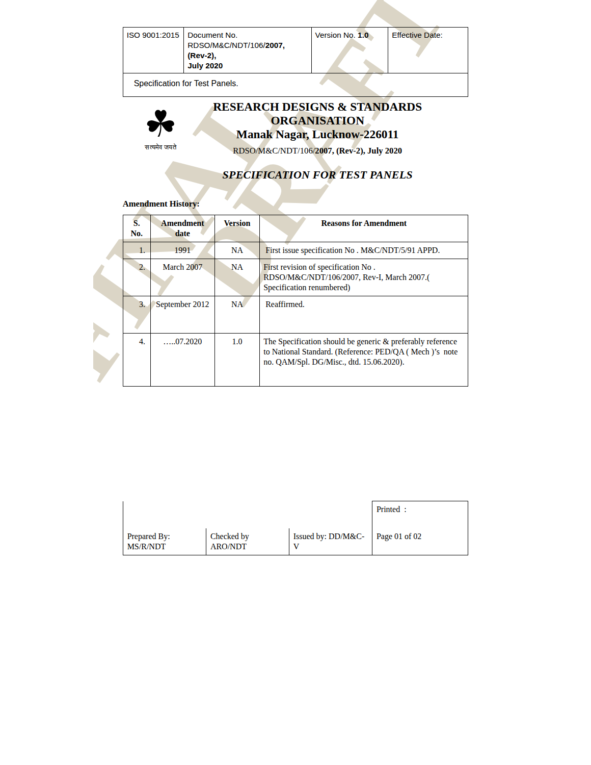FINAL DRAFT
| ISO 9001:2015 | Document No. RDSO/M&C/NDT/106/ 2007, (Rev-2), July 2020 | Version No. 1.0 | Effective Date: |
| Specification for Test Panels. |
☘ सत्यमेव जयते
RESEARCH DESIGNS & STANDARDS ORGANISATION
Manak Nagar, Lucknow-226011
RDSO/M&C/NDT/106/2007, (Rev-2), July 2020
SPECIFICATION FOR TEST PANELS
Amendment History:
| S. No. | Amendment date | Version | Reasons for Amendment |
| --- | --- | --- | --- |
| 1. | 1991 | NA | First issue specification No . M&C/NDT/5/91 APPD. |
| 2. | March 2007 | NA | First revision of specification No . RDSO/M&C/NDT/106/2007, Rev-I, March 2007.( Specification renumbered) |
| 3. | September 2012 | NA | Reaffirmed. |
| 4. | …..07.2020 | 1.0 | The Specification should be generic & preferably reference to National Standard. (Reference: PED/QA ( Mech )’s note no. QAM/Spl. DG/Misc., dtd. 15.06.2020). |
| | | | Printed : |
| Prepared By: MS/R/NDT | Checked by ARO/NDT | Issued by: DD/M&C-V | Page 01 of 02 |